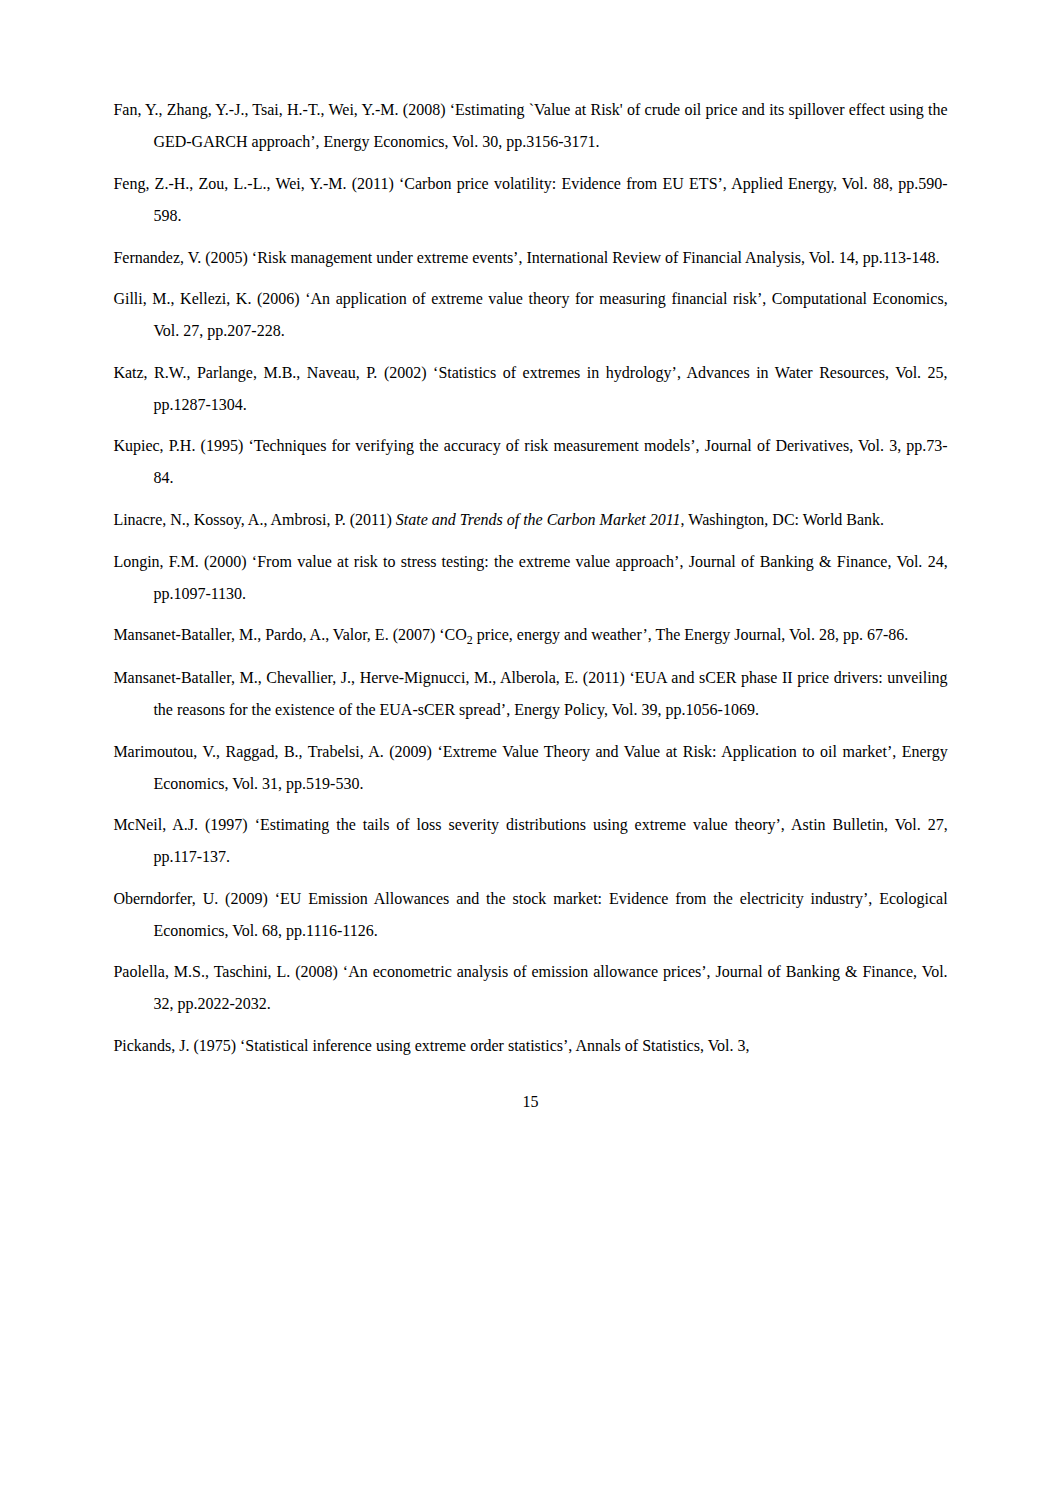Fan, Y., Zhang, Y.-J., Tsai, H.-T., Wei, Y.-M. (2008) ‘Estimating `Value at Risk' of crude oil price and its spillover effect using the GED-GARCH approach’, Energy Economics, Vol. 30, pp.3156-3171.
Feng, Z.-H., Zou, L.-L., Wei, Y.-M. (2011) ‘Carbon price volatility: Evidence from EU ETS’, Applied Energy, Vol. 88, pp.590-598.
Fernandez, V. (2005) ‘Risk management under extreme events’, International Review of Financial Analysis, Vol. 14, pp.113-148.
Gilli, M., Kellezi, K. (2006) ‘An application of extreme value theory for measuring financial risk’, Computational Economics, Vol. 27, pp.207-228.
Katz, R.W., Parlange, M.B., Naveau, P. (2002) ‘Statistics of extremes in hydrology’, Advances in Water Resources, Vol. 25, pp.1287-1304.
Kupiec, P.H. (1995) ‘Techniques for verifying the accuracy of risk measurement models’, Journal of Derivatives, Vol. 3, pp.73-84.
Linacre, N., Kossoy, A., Ambrosi, P. (2011) State and Trends of the Carbon Market 2011, Washington, DC: World Bank.
Longin, F.M. (2000) ‘From value at risk to stress testing: the extreme value approach’, Journal of Banking & Finance, Vol. 24, pp.1097-1130.
Mansanet-Bataller, M., Pardo, A., Valor, E. (2007) ‘CO2 price, energy and weather’, The Energy Journal, Vol. 28, pp. 67-86.
Mansanet-Bataller, M., Chevallier, J., Herve-Mignucci, M., Alberola, E. (2011) ‘EUA and sCER phase II price drivers: unveiling the reasons for the existence of the EUA-sCER spread’, Energy Policy, Vol. 39, pp.1056-1069.
Marimoutou, V., Raggad, B., Trabelsi, A. (2009) ‘Extreme Value Theory and Value at Risk: Application to oil market’, Energy Economics, Vol. 31, pp.519-530.
McNeil, A.J. (1997) ‘Estimating the tails of loss severity distributions using extreme value theory’, Astin Bulletin, Vol. 27, pp.117-137.
Oberndorfer, U. (2009) ‘EU Emission Allowances and the stock market: Evidence from the electricity industry’, Ecological Economics, Vol. 68, pp.1116-1126.
Paolella, M.S., Taschini, L. (2008) ‘An econometric analysis of emission allowance prices’, Journal of Banking & Finance, Vol. 32, pp.2022-2032.
Pickands, J. (1975) ‘Statistical inference using extreme order statistics’, Annals of Statistics, Vol. 3,
15